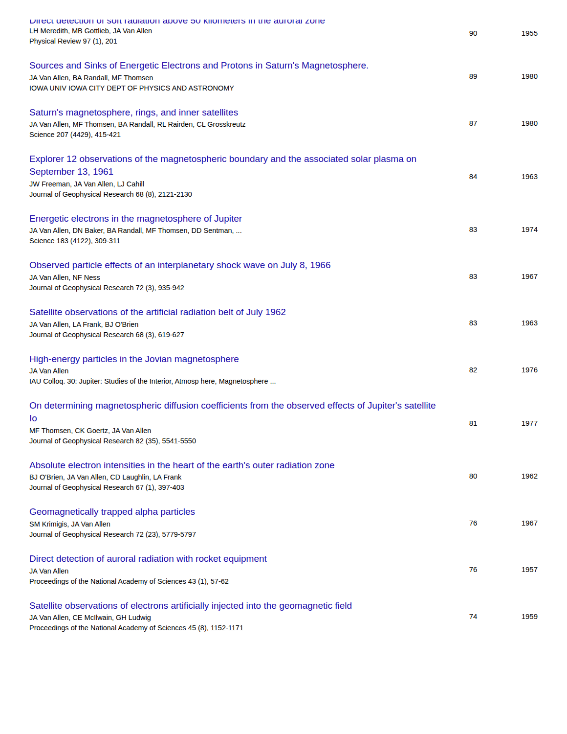| Direct detection of soft radiation above 50 kilometers in the auroral zone LH Meredith, MB Gottlieb, JA Van Allen Physical Review 97 (1), 201 | 90 | 1955 |
| Sources and Sinks of Energetic Electrons and Protons in Saturn's Magnetosphere. JA Van Allen, BA Randall, MF Thomsen IOWA UNIV IOWA CITY DEPT OF PHYSICS AND ASTRONOMY | 89 | 1980 |
| Saturn's magnetosphere, rings, and inner satellites JA Van Allen, MF Thomsen, BA Randall, RL Rairden, CL Grosskreutz Science 207 (4429), 415-421 | 87 | 1980 |
| Explorer 12 observations of the magnetospheric boundary and the associated solar plasma on September 13, 1961 JW Freeman, JA Van Allen, LJ Cahill Journal of Geophysical Research 68 (8), 2121-2130 | 84 | 1963 |
| Energetic electrons in the magnetosphere of Jupiter JA Van Allen, DN Baker, BA Randall, MF Thomsen, DD Sentman, ... Science 183 (4122), 309-311 | 83 | 1974 |
| Observed particle effects of an interplanetary shock wave on July 8, 1966 JA Van Allen, NF Ness Journal of Geophysical Research 72 (3), 935-942 | 83 | 1967 |
| Satellite observations of the artificial radiation belt of July 1962 JA Van Allen, LA Frank, BJ O'Brien Journal of Geophysical Research 68 (3), 619-627 | 83 | 1963 |
| High-energy particles in the Jovian magnetosphere JA Van Allen IAU Colloq. 30: Jupiter: Studies of the Interior, Atmosp here, Magnetosphere ... | 82 | 1976 |
| On determining magnetospheric diffusion coefficients from the observed effects of Jupiter's satellite Io MF Thomsen, CK Goertz, JA Van Allen Journal of Geophysical Research 82 (35), 5541-5550 | 81 | 1977 |
| Absolute electron intensities in the heart of the earth's outer radiation zone BJ O'Brien, JA Van Allen, CD Laughlin, LA Frank Journal of Geophysical Research 67 (1), 397-403 | 80 | 1962 |
| Geomagnetically trapped alpha particles SM Krimigis, JA Van Allen Journal of Geophysical Research 72 (23), 5779-5797 | 76 | 1967 |
| Direct detection of auroral radiation with rocket equipment JA Van Allen Proceedings of the National Academy of Sciences 43 (1), 57-62 | 76 | 1957 |
| Satellite observations of electrons artificially injected into the geomagnetic field JA Van Allen, CE McIlwain, GH Ludwig Proceedings of the National Academy of Sciences 45 (8), 1152-1171 | 74 | 1959 |